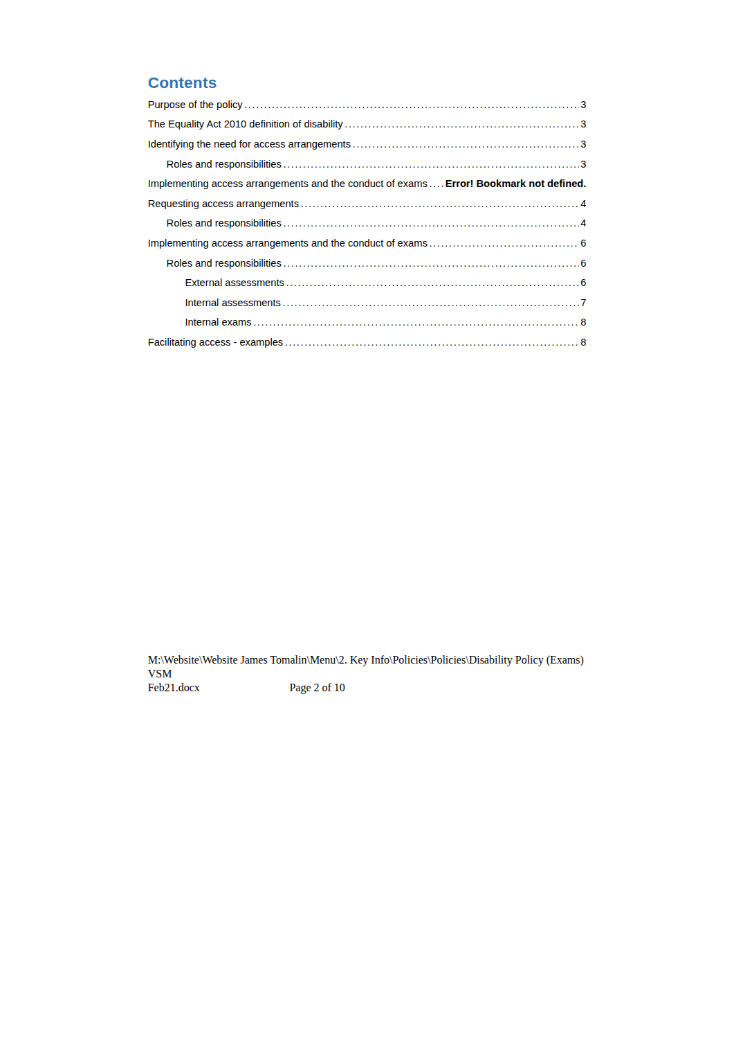Contents
Purpose of the policy ........................................................................................................................... 3
The Equality Act 2010 definition of disability ......................................................................................... 3
Identifying the need for access arrangements ....................................................................................... 3
Roles and responsibilities ............................................................................................................... 3
Implementing access arrangements and the conduct of exams .............. Error! Bookmark not defined.
Requesting access arrangements ....................................................................................................... 4
Roles and responsibilities ............................................................................................................... 4
Implementing access arrangements and the conduct of exams ........................................................... 6
Roles and responsibilities ............................................................................................................... 6
External assessments .................................................................................................................. 6
Internal assessments .................................................................................................................... 7
Internal exams .............................................................................................................................. 8
Facilitating access - examples ............................................................................................................. 8
M:\Website\Website James Tomalin\Menu\2. Key Info\Policies\Policies\Disability Policy (Exams) VSM Feb21.docxPage 2 of 10